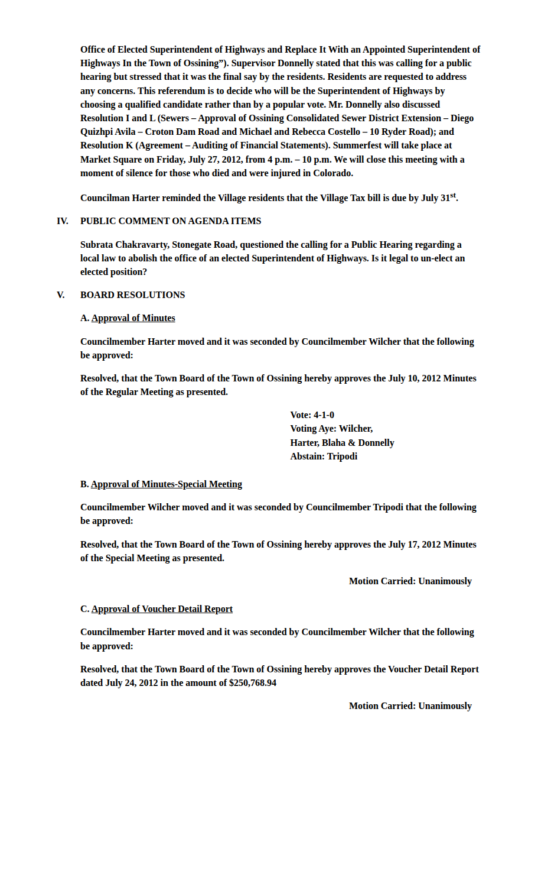Office of Elected Superintendent of Highways and Replace It With an Appointed Superintendent of Highways In the Town of Ossining”). Supervisor Donnelly stated that this was calling for a public hearing but stressed that it was the final say by the residents. Residents are requested to address any concerns. This referendum is to decide who will be the Superintendent of Highways by choosing a qualified candidate rather than by a popular vote. Mr. Donnelly also discussed Resolution I and L (Sewers – Approval of Ossining Consolidated Sewer District Extension – Diego Quizhpi Avila – Croton Dam Road and Michael and Rebecca Costello – 10 Ryder Road); and Resolution K (Agreement – Auditing of Financial Statements). Summerfest will take place at Market Square on Friday, July 27, 2012, from 4 p.m. – 10 p.m. We will close this meeting with a moment of silence for those who died and were injured in Colorado.
Councilman Harter reminded the Village residents that the Village Tax bill is due by July 31st.
IV. PUBLIC COMMENT ON AGENDA ITEMS
Subrata Chakravarty, Stonegate Road, questioned the calling for a Public Hearing regarding a local law to abolish the office of an elected Superintendent of Highways. Is it legal to un-elect an elected position?
V. BOARD RESOLUTIONS
A. Approval of Minutes
Councilmember Harter moved and it was seconded by Councilmember Wilcher that the following be approved:
Resolved, that the Town Board of the Town of Ossining hereby approves the July 10, 2012 Minutes of the Regular Meeting as presented.
Vote: 4-1-0
Voting Aye: Wilcher,
Harter, Blaha & Donnelly
Abstain: Tripodi
B. Approval of Minutes-Special Meeting
Councilmember Wilcher moved and it was seconded by Councilmember Tripodi that the following be approved:
Resolved, that the Town Board of the Town of Ossining hereby approves the July 17, 2012 Minutes of the Special Meeting as presented.
Motion Carried: Unanimously
C. Approval of Voucher Detail Report
Councilmember Harter moved and it was seconded by Councilmember Wilcher that the following be approved:
Resolved, that the Town Board of the Town of Ossining hereby approves the Voucher Detail Report dated July 24, 2012 in the amount of $250,768.94
Motion Carried: Unanimously